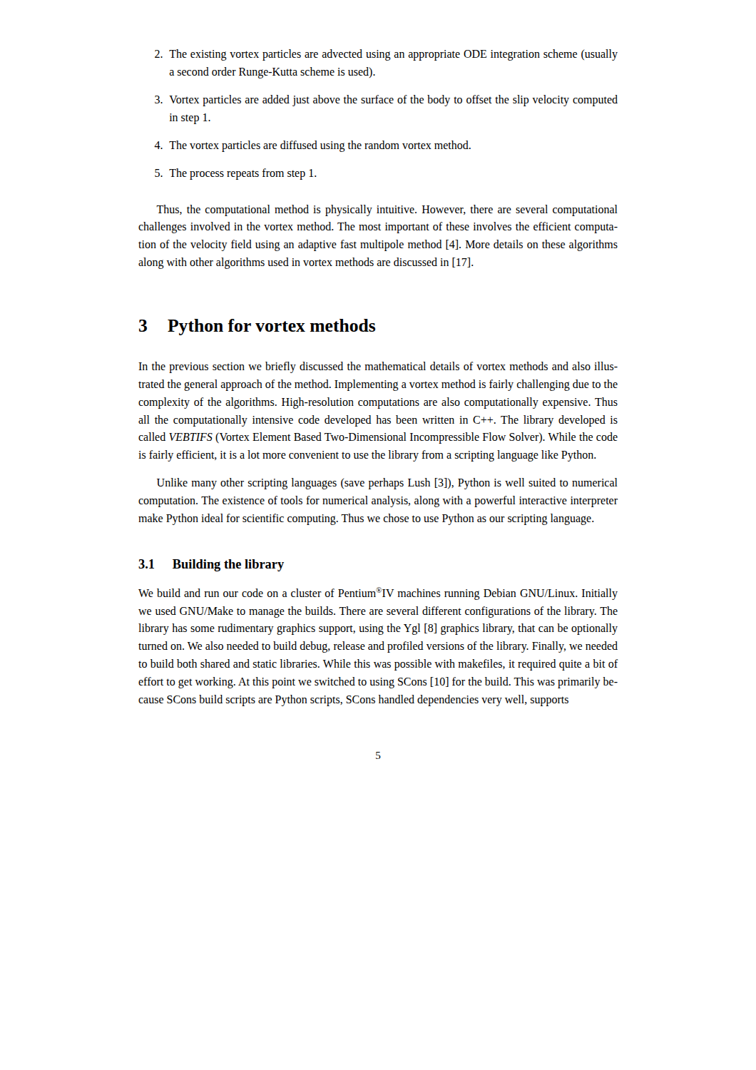The existing vortex particles are advected using an appropriate ODE integration scheme (usually a second order Runge-Kutta scheme is used).
Vortex particles are added just above the surface of the body to offset the slip velocity computed in step 1.
The vortex particles are diffused using the random vortex method.
The process repeats from step 1.
Thus, the computational method is physically intuitive. However, there are several computational challenges involved in the vortex method. The most important of these involves the efficient computation of the velocity field using an adaptive fast multipole method [4]. More details on these algorithms along with other algorithms used in vortex methods are discussed in [17].
3 Python for vortex methods
In the previous section we briefly discussed the mathematical details of vortex methods and also illustrated the general approach of the method. Implementing a vortex method is fairly challenging due to the complexity of the algorithms. High-resolution computations are also computationally expensive. Thus all the computationally intensive code developed has been written in C++. The library developed is called VEBTIFS (Vortex Element Based Two-Dimensional Incompressible Flow Solver). While the code is fairly efficient, it is a lot more convenient to use the library from a scripting language like Python.
Unlike many other scripting languages (save perhaps Lush [3]), Python is well suited to numerical computation. The existence of tools for numerical analysis, along with a powerful interactive interpreter make Python ideal for scientific computing. Thus we chose to use Python as our scripting language.
3.1 Building the library
We build and run our code on a cluster of Pentium®IV machines running Debian GNU/Linux. Initially we used GNU/Make to manage the builds. There are several different configurations of the library. The library has some rudimentary graphics support, using the Ygl [8] graphics library, that can be optionally turned on. We also needed to build debug, release and profiled versions of the library. Finally, we needed to build both shared and static libraries. While this was possible with makefiles, it required quite a bit of effort to get working. At this point we switched to using SCons [10] for the build. This was primarily because SCons build scripts are Python scripts, SCons handled dependencies very well, supports
5